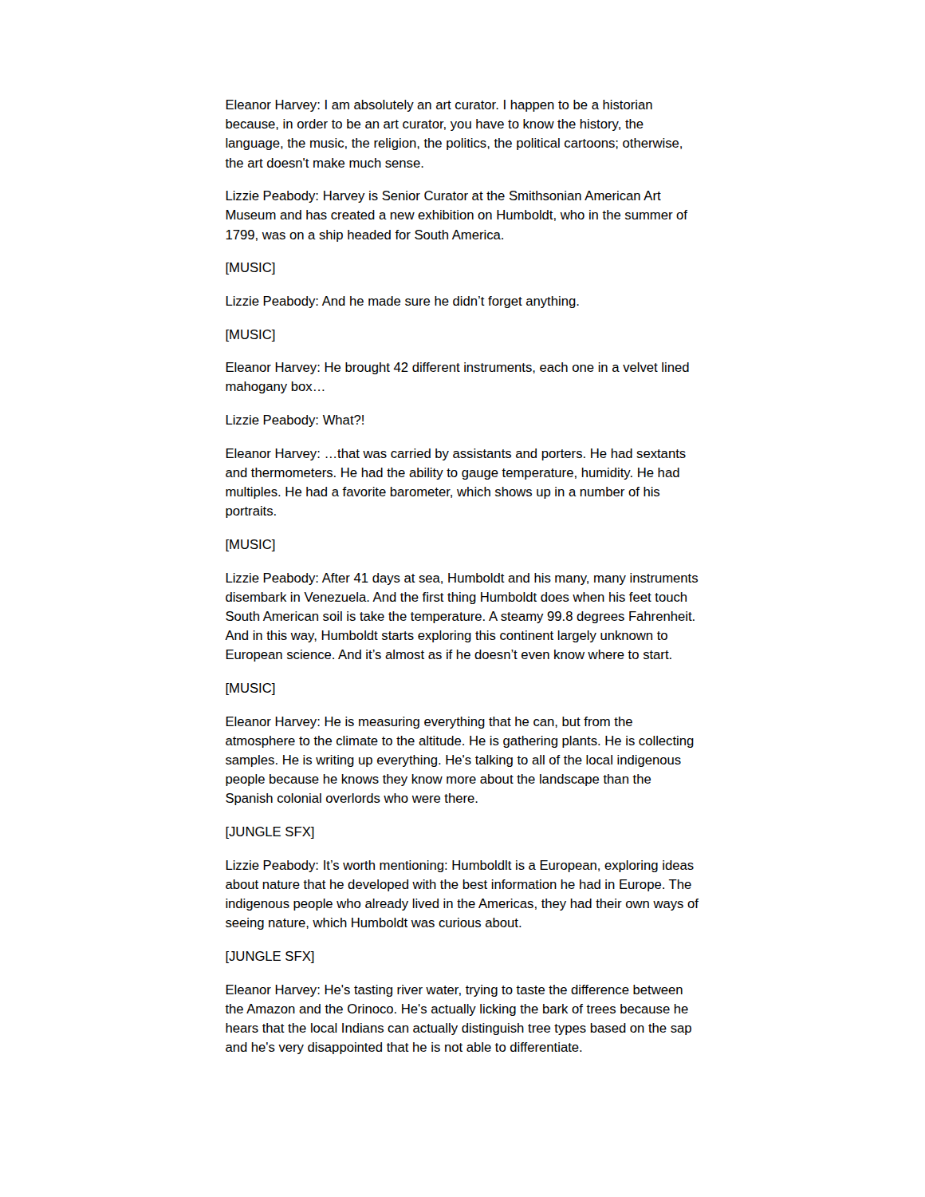Eleanor Harvey: I am absolutely an art curator. I happen to be a historian because, in order to be an art curator, you have to know the history, the language, the music, the religion, the politics, the political cartoons; otherwise, the art doesn't make much sense.
Lizzie Peabody: Harvey is Senior Curator at the Smithsonian American Art Museum and has created a new exhibition on Humboldt, who in the summer of 1799, was on a ship headed for South America.
[MUSIC]
Lizzie Peabody: And he made sure he didn’t forget anything.
[MUSIC]
Eleanor Harvey: He brought 42 different instruments, each one in a velvet lined mahogany box…
Lizzie Peabody: What?!
Eleanor Harvey: …that was carried by assistants and porters. He had sextants and thermometers. He had the ability to gauge temperature, humidity. He had multiples. He had a favorite barometer, which shows up in a number of his portraits.
[MUSIC]
Lizzie Peabody: After 41 days at sea, Humboldt and his many, many instruments disembark in Venezuela. And the first thing Humboldt does when his feet touch South American soil is take the temperature. A steamy 99.8 degrees Fahrenheit. And in this way, Humboldt starts exploring this continent largely unknown to European science. And it’s almost as if he doesn’t even know where to start.
[MUSIC]
Eleanor Harvey: He is measuring everything that he can, but from the atmosphere to the climate to the altitude. He is gathering plants. He is collecting samples. He is writing up everything. He's talking to all of the local indigenous people because he knows they know more about the landscape than the Spanish colonial overlords who were there.
[JUNGLE SFX]
Lizzie Peabody: It’s worth mentioning: Humboldlt is a European, exploring ideas about nature that he developed with the best information he had in Europe. The indigenous people who already lived in the Americas, they had their own ways of seeing nature, which Humboldt was curious about.
[JUNGLE SFX]
Eleanor Harvey: He's tasting river water, trying to taste the difference between the Amazon and the Orinoco. He's actually licking the bark of trees because he hears that the local Indians can actually distinguish tree types based on the sap and he's very disappointed that he is not able to differentiate.